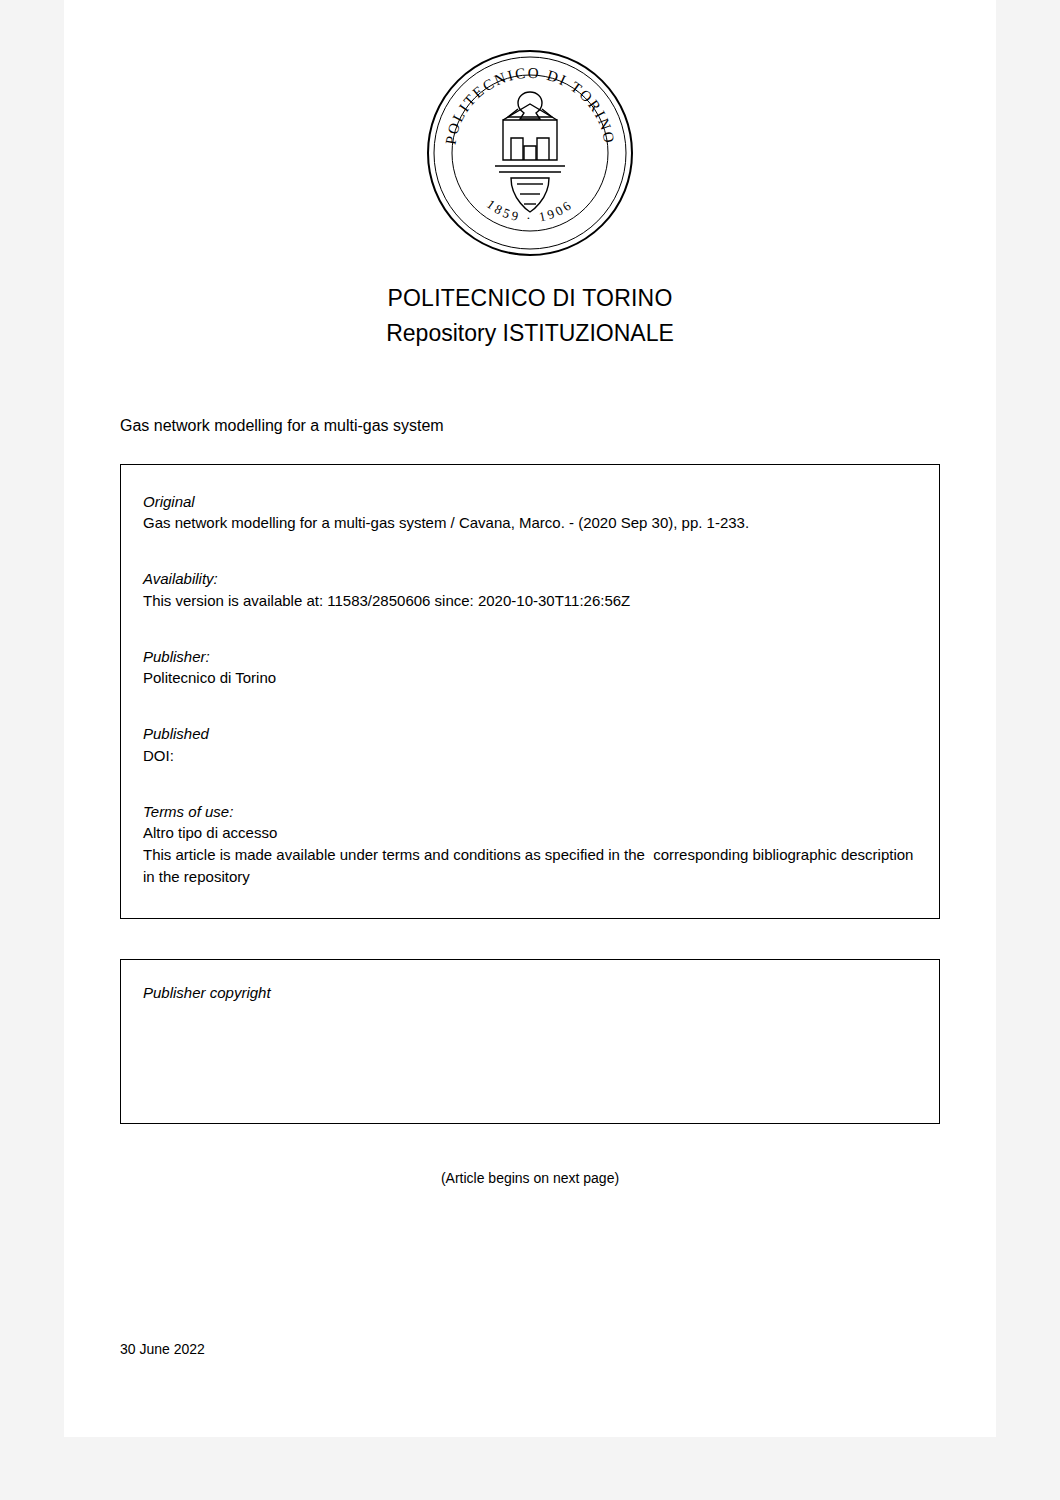POLITECNICO DI TORINO 1859 · 1906
POLITECNICO DI TORINO
Repository ISTITUZIONALE
Gas network modelling for a multi-gas system
Original
Gas network modelling for a multi-gas system / Cavana, Marco. - (2020 Sep 30), pp. 1-233.
Availability:
This version is available at: 11583/2850606 since: 2020-10-30T11:26:56Z
Publisher:
Politecnico di Torino
Published
DOI:
Terms of use:
Altro tipo di accesso
This article is made available under terms and conditions as specified in the corresponding bibliographic description in the repository
Publisher copyright
(Article begins on next page)
30 June 2022